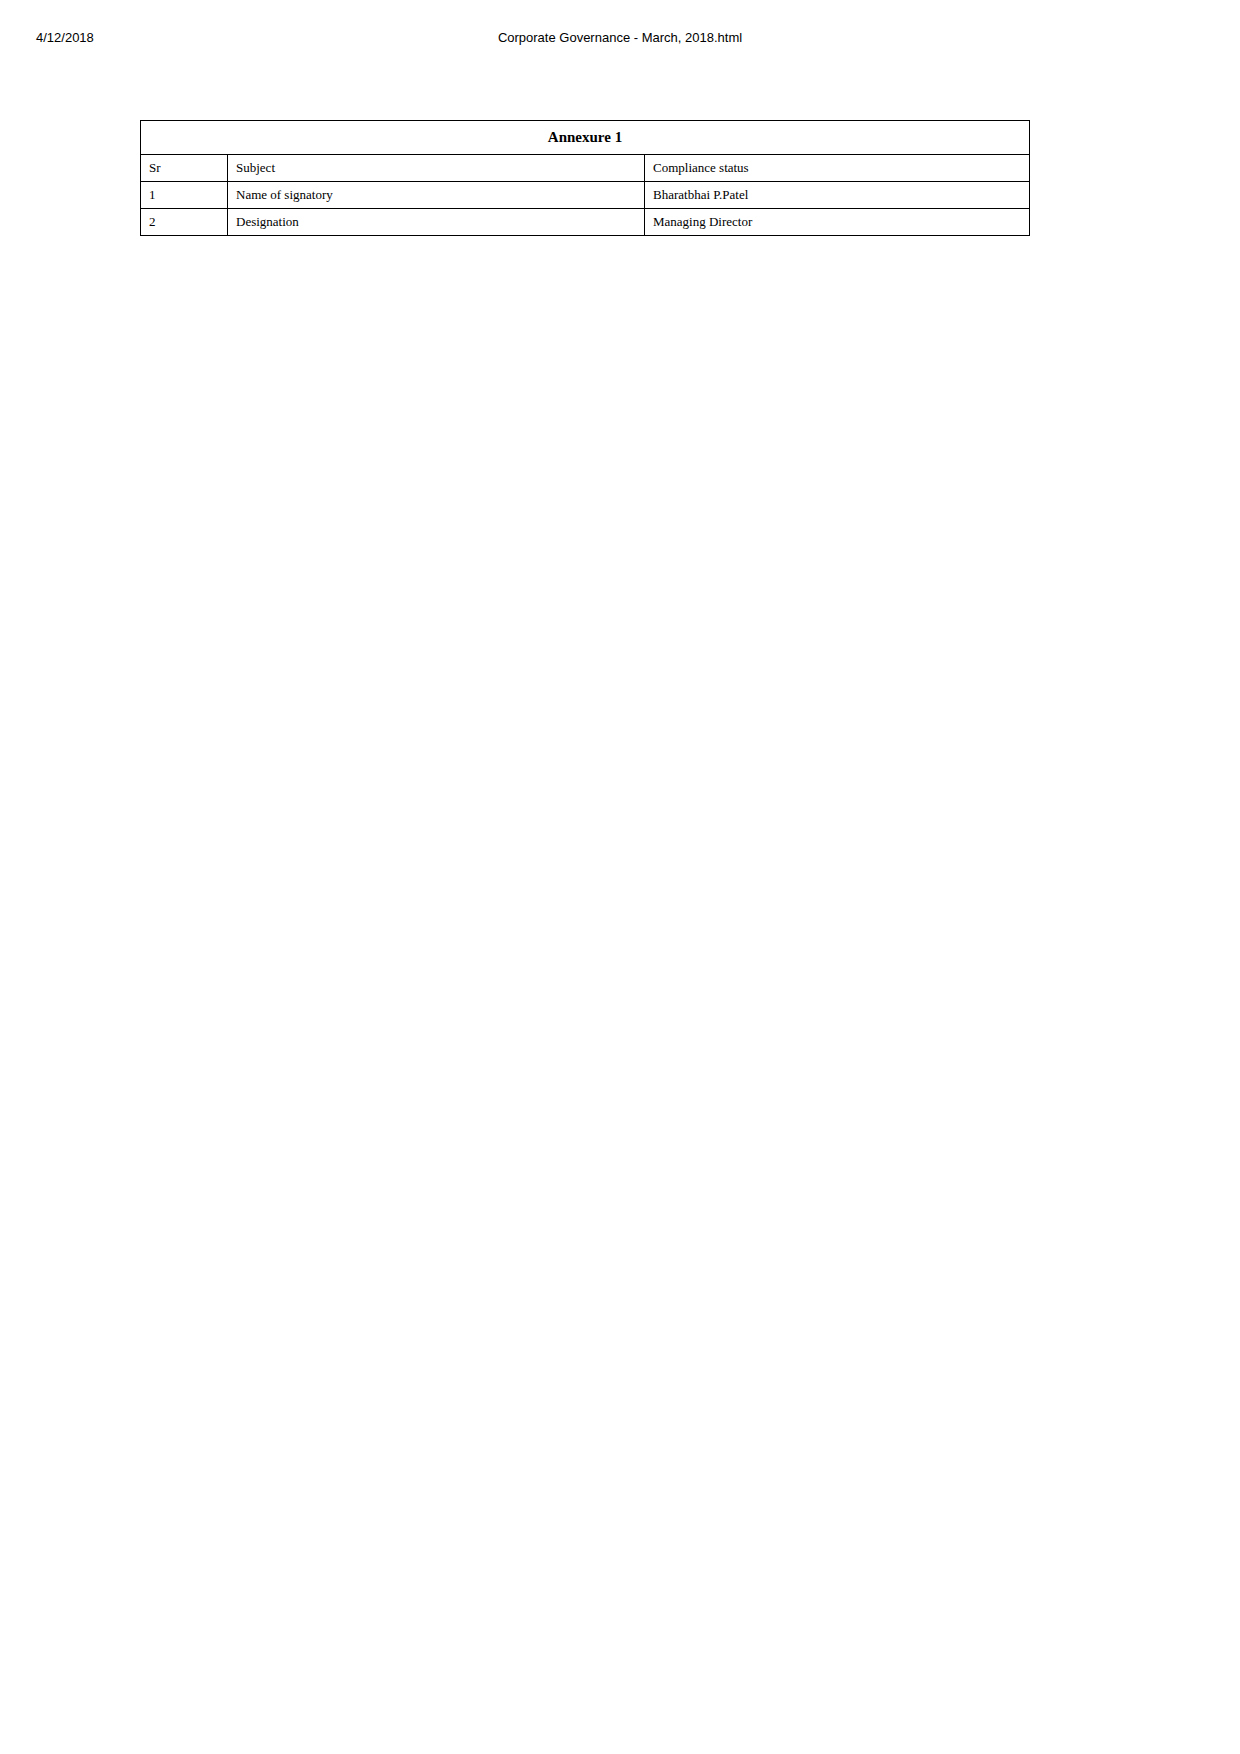4/12/2018 Corporate Governance - March, 2018.html
| Annexure 1 |
| --- |
| Sr | Subject | Compliance status |
| 1 | Name of signatory | Bharatbhai P.Patel |
| 2 | Designation | Managing Director |
file://kaashmeera/e/E-FILING/L%20TO%20R/Minaxi%20Textiles%20Ltd/Stock%20Exchange/2017-2018/March-18/Corporate%20Governance/Corporate%20Governa